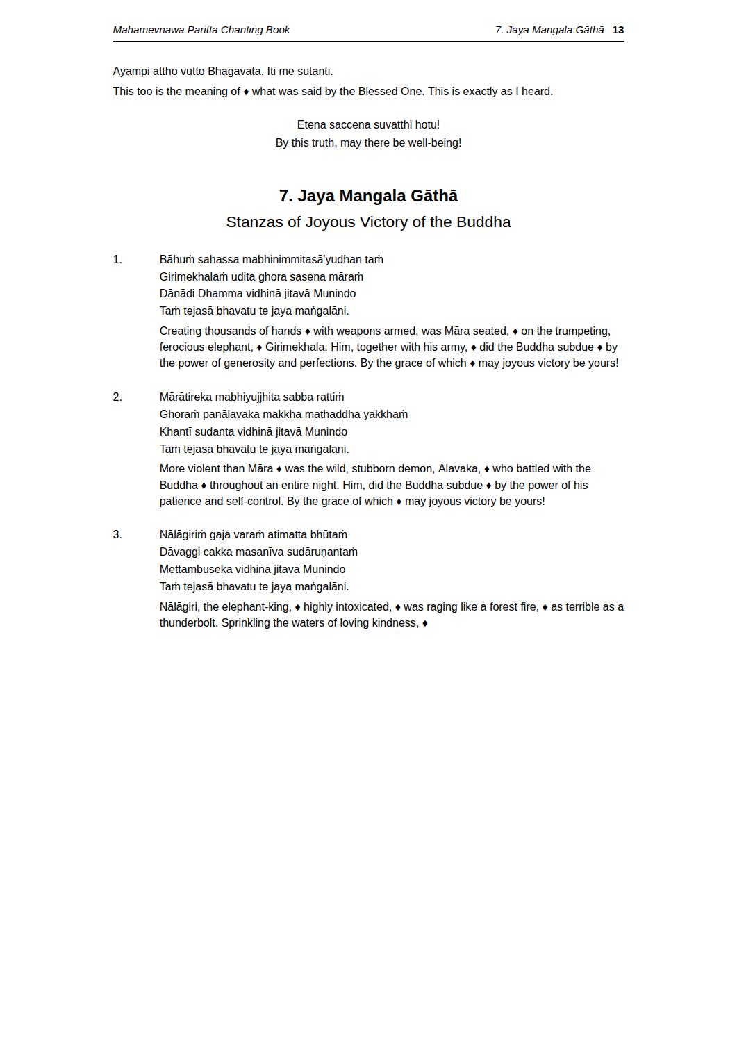Mahamevnawa Paritta Chanting Book 7. Jaya Mangala Gāthā 13
Ayampi attho vutto Bhagavatā. Iti me sutanti.
This too is the meaning of ♦ what was said by the Blessed One. This is exactly as I heard.
Etena saccena suvatthi hotu!
By this truth, may there be well-being!
7. Jaya Mangala Gāthā Stanzas of Joyous Victory of the Buddha
Bāhuṁ sahassa mabhinimmitasā'yudhan taṁ
Girimekhalaṁ udita ghora sasena māraṁ
Dānādi Dhamma vidhinā jitavā Munindo
Taṁ tejasā bhavatu te jaya maṅgalāni.
Creating thousands of hands ♦ with weapons armed, was Māra seated, ♦ on the trumpeting, ferocious elephant, ♦ Girimekhala. Him, together with his army, ♦ did the Buddha subdue ♦ by the power of generosity and perfections. By the grace of which ♦ may joyous victory be yours!
Mārātireka mabhiyujjhita sabba rattiṁ
Ghoraṁ panālavaka makkha mathaddha yakkhaṁ
Khantī sudanta vidhinā jitavā Munindo
Taṁ tejasā bhavatu te jaya maṅgalāni.
More violent than Māra ♦ was the wild, stubborn demon, Ālavaka, ♦ who battled with the Buddha ♦ throughout an entire night. Him, did the Buddha subdue ♦ by the power of his patience and self-control. By the grace of which ♦ may joyous victory be yours!
Nālāgiriṁ gaja varaṁ atimatta bhūtaṁ
Dāvaggi cakka masanīva sudāruṇantaṁ
Mettambuseka vidhinā jitavā Munindo
Taṁ tejasā bhavatu te jaya maṅgalāni.
Nālāgiri, the elephant-king, ♦ highly intoxicated, ♦ was raging like a forest fire, ♦ as terrible as a thunderbolt. Sprinkling the waters of loving kindness, ♦